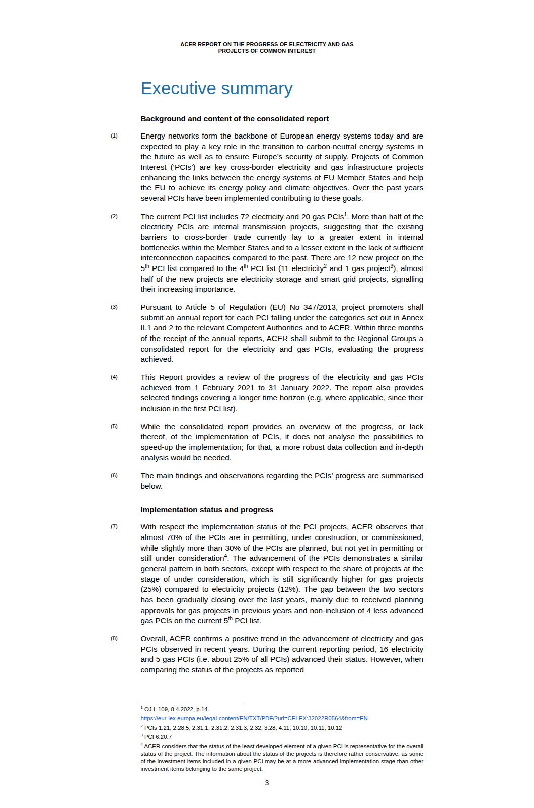ACER REPORT ON THE PROGRESS OF ELECTRICITY AND GAS
PROJECTS OF COMMON INTEREST
Executive summary
Background and content of the consolidated report
(1) Energy networks form the backbone of European energy systems today and are expected to play a key role in the transition to carbon-neutral energy systems in the future as well as to ensure Europe’s security of supply. Projects of Common Interest (‘PCIs’) are key cross-border electricity and gas infrastructure projects enhancing the links between the energy systems of EU Member States and help the EU to achieve its energy policy and climate objectives. Over the past years several PCIs have been implemented contributing to these goals.
(2) The current PCI list includes 72 electricity and 20 gas PCIs1. More than half of the electricity PCIs are internal transmission projects, suggesting that the existing barriers to cross-border trade currently lay to a greater extent in internal bottlenecks within the Member States and to a lesser extent in the lack of sufficient interconnection capacities compared to the past. There are 12 new project on the 5th PCI list compared to the 4th PCI list (11 electricity2 and 1 gas project3), almost half of the new projects are electricity storage and smart grid projects, signalling their increasing importance.
(3) Pursuant to Article 5 of Regulation (EU) No 347/2013, project promoters shall submit an annual report for each PCI falling under the categories set out in Annex II.1 and 2 to the relevant Competent Authorities and to ACER. Within three months of the receipt of the annual reports, ACER shall submit to the Regional Groups a consolidated report for the electricity and gas PCIs, evaluating the progress achieved.
(4) This Report provides a review of the progress of the electricity and gas PCIs achieved from 1 February 2021 to 31 January 2022. The report also provides selected findings covering a longer time horizon (e.g. where applicable, since their inclusion in the first PCI list).
(5) While the consolidated report provides an overview of the progress, or lack thereof, of the implementation of PCIs, it does not analyse the possibilities to speed-up the implementation; for that, a more robust data collection and in-depth analysis would be needed.
(6) The main findings and observations regarding the PCIs’ progress are summarised below.
Implementation status and progress
(7) With respect the implementation status of the PCI projects, ACER observes that almost 70% of the PCIs are in permitting, under construction, or commissioned, while slightly more than 30% of the PCIs are planned, but not yet in permitting or still under consideration4. The advancement of the PCIs demonstrates a similar general pattern in both sectors, except with respect to the share of projects at the stage of under consideration, which is still significantly higher for gas projects (25%) compared to electricity projects (12%). The gap between the two sectors has been gradually closing over the last years, mainly due to received planning approvals for gas projects in previous years and non-inclusion of 4 less advanced gas PCIs on the current 5th PCI list.
(8) Overall, ACER confirms a positive trend in the advancement of electricity and gas PCIs observed in recent years. During the current reporting period, 16 electricity and 5 gas PCIs (i.e. about 25% of all PCIs) advanced their status. However, when comparing the status of the projects as reported
1 OJ L 109, 8.4.2022, p.14.
https://eur-lex.europa.eu/legal-content/EN/TXT/PDF/?uri=CELEX:32022R0564&from=EN
2 PCIs 1.21, 2.28.5, 2.31.1, 2.31.2, 2.31.3, 2.32, 3.28, 4.11, 10.10, 10.11, 10.12
3 PCI 6.20.7
4 ACER considers that the status of the least developed element of a given PCI is representative for the overall status of the project. The information about the status of the projects is therefore rather conservative, as some of the investment items included in a given PCI may be at a more advanced implementation stage than other investment items belonging to the same project.
3